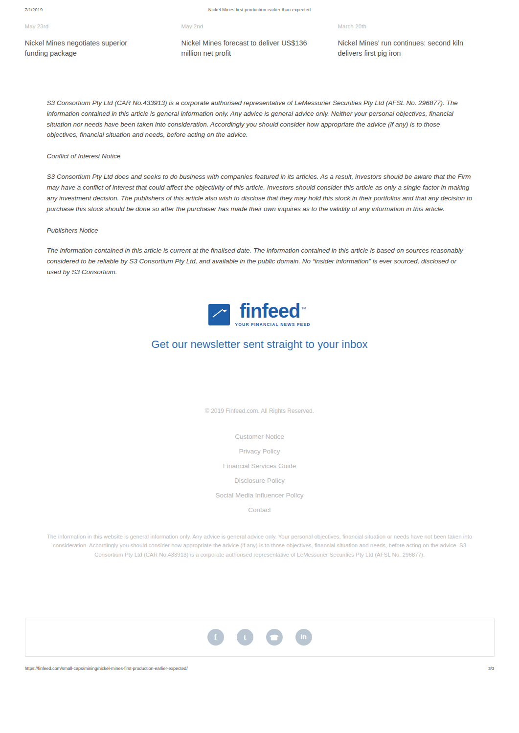7/1/2019
Nickel Mines first production earlier than expected
May 23rd
Nickel Mines negotiates superior funding package
May 2nd
Nickel Mines forecast to deliver US$136 million net profit
March 20th
Nickel Mines’ run continues: second kiln delivers first pig iron
S3 Consortium Pty Ltd (CAR No.433913) is a corporate authorised representative of LeMessurier Securities Pty Ltd (AFSL No. 296877). The information contained in this article is general information only. Any advice is general advice only. Neither your personal objectives, financial situation nor needs have been taken into consideration. Accordingly you should consider how appropriate the advice (if any) is to those objectives, financial situation and needs, before acting on the advice.
Conflict of Interest Notice
S3 Consortium Pty Ltd does and seeks to do business with companies featured in its articles. As a result, investors should be aware that the Firm may have a conflict of interest that could affect the objectivity of this article. Investors should consider this article as only a single factor in making any investment decision. The publishers of this article also wish to disclose that they may hold this stock in their portfolios and that any decision to purchase this stock should be done so after the purchaser has made their own inquires as to the validity of any information in this article.
Publishers Notice
The information contained in this article is current at the finalised date. The information contained in this article is based on sources reasonably considered to be reliable by S3 Consortium Pty Ltd, and available in the public domain. No “insider information” is ever sourced, disclosed or used by S3 Consortium.
finfeed™ YOUR FINANCIAL NEWS FEED
Get our newsletter sent straight to your inbox
© 2019 Finfeed.com. All Rights Reserved.
Customer Notice Privacy Policy Financial Services Guide Disclosure Policy Social Media Influencer Policy Contact
The information in this website is general information only. Any advice is general advice only. Your personal objectives, financial situation or needs have not been taken into consideration. Accordingly you should consider how appropriate the advice (if any) is to those objectives, financial situation and needs, before acting on the advice. S3 Consortium Pty Ltd (CAR No.433913) is a corporate authorised representative of LeMessurier Securities Pty Ltd (AFSL No. 296877).
f t ☎ in
https://finfeed.com/small-caps/mining/nickel-mines-first-production-earlier-expected/ 3/3